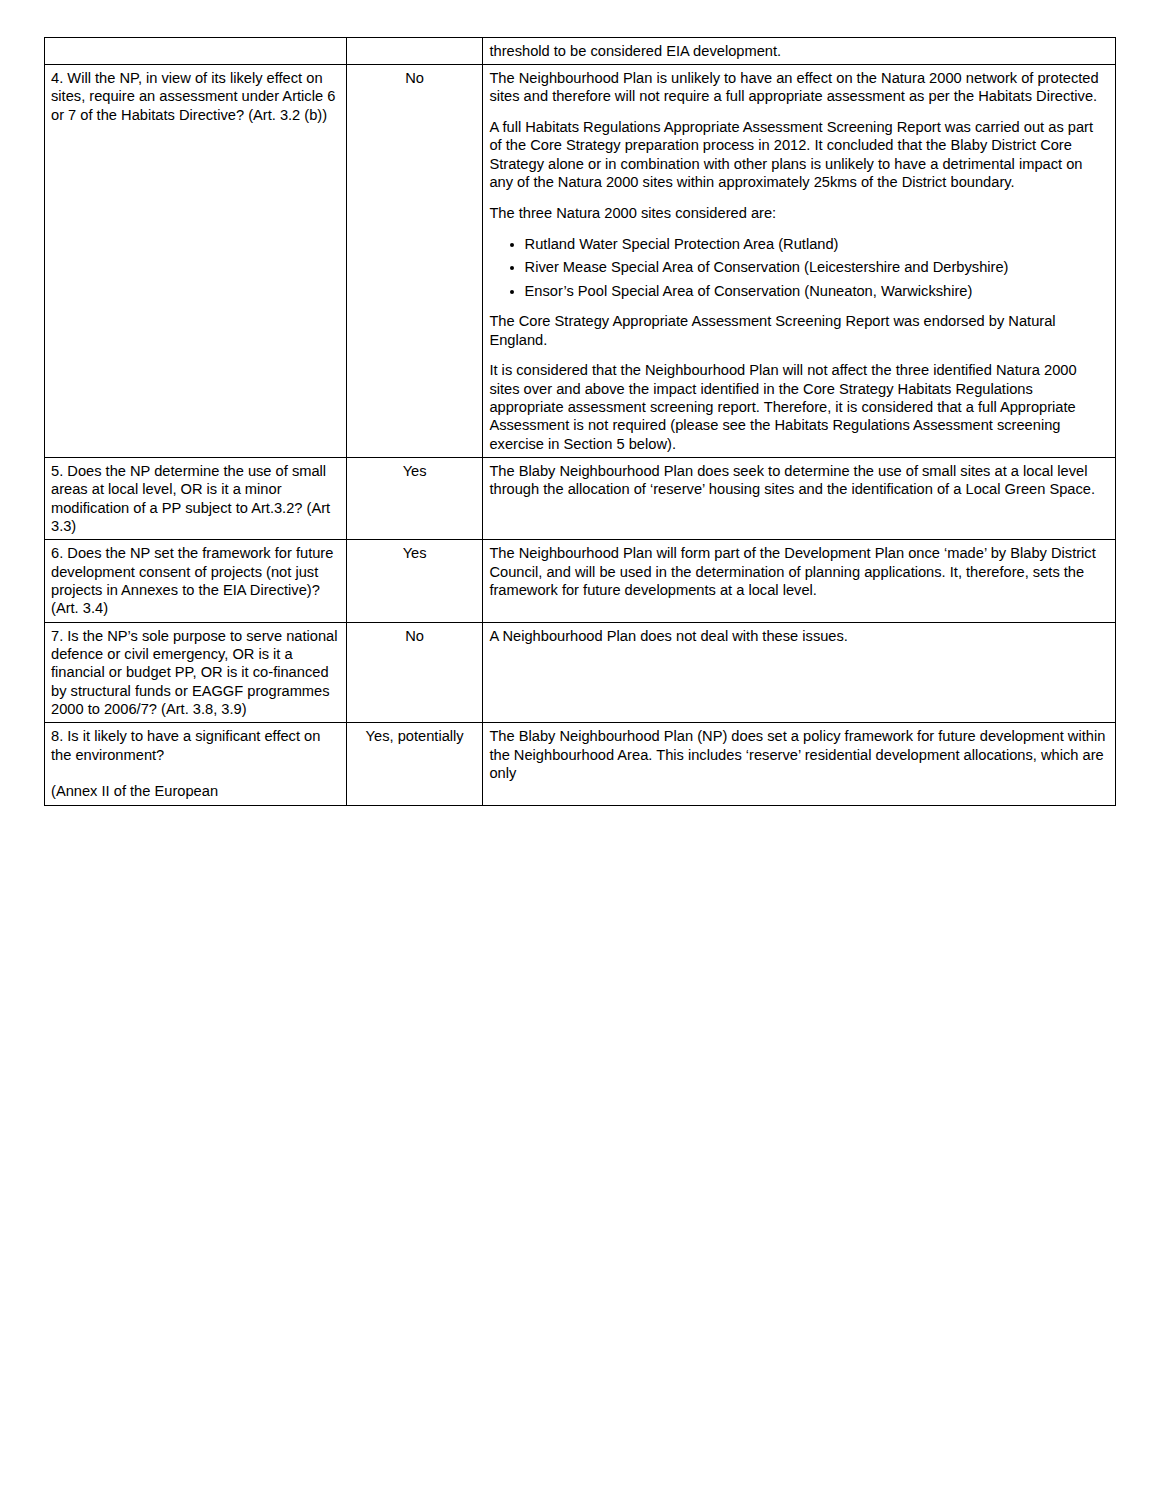| | | threshold to be considered EIA development. |
| 4. Will the NP, in view of its likely effect on sites, require an assessment under Article 6 or 7 of the Habitats Directive? (Art. 3.2 (b)) | No | The Neighbourhood Plan is unlikely to have an effect on the Natura 2000 network of protected sites and therefore will not require a full appropriate assessment as per the Habitats Directive. A full Habitats Regulations Appropriate Assessment Screening Report was carried out as part of the Core Strategy preparation process in 2012. It concluded that the Blaby District Core Strategy alone or in combination with other plans is unlikely to have a detrimental impact on any of the Natura 2000 sites within approximately 25kms of the District boundary. The three Natura 2000 sites considered are: Rutland Water Special Protection Area (Rutland) River Mease Special Area of Conservation (Leicestershire and Derbyshire) Ensor’s Pool Special Area of Conservation (Nuneaton, Warwickshire) The Core Strategy Appropriate Assessment Screening Report was endorsed by Natural England. It is considered that the Neighbourhood Plan will not affect the three identified Natura 2000 sites over and above the impact identified in the Core Strategy Habitats Regulations appropriate assessment screening report. Therefore, it is considered that a full Appropriate Assessment is not required (please see the Habitats Regulations Assessment screening exercise in Section 5 below). |
| 5. Does the NP determine the use of small areas at local level, OR is it a minor modification of a PP subject to Art.3.2? (Art 3.3) | Yes | The Blaby Neighbourhood Plan does seek to determine the use of small sites at a local level through the allocation of ‘reserve’ housing sites and the identification of a Local Green Space. |
| 6. Does the NP set the framework for future development consent of projects (not just projects in Annexes to the EIA Directive)? (Art. 3.4) | Yes | The Neighbourhood Plan will form part of the Development Plan once ‘made’ by Blaby District Council, and will be used in the determination of planning applications. It, therefore, sets the framework for future developments at a local level. |
| 7. Is the NP’s sole purpose to serve national defence or civil emergency, OR is it a financial or budget PP, OR is it co-financed by structural funds or EAGGF programmes 2000 to 2006/7? (Art. 3.8, 3.9) | No | A Neighbourhood Plan does not deal with these issues. |
| 8. Is it likely to have a significant effect on the environment? (Annex II of the European | Yes, potentially | The Blaby Neighbourhood Plan (NP) does set a policy framework for future development within the Neighbourhood Area. This includes ‘reserve’ residential development allocations, which are only |